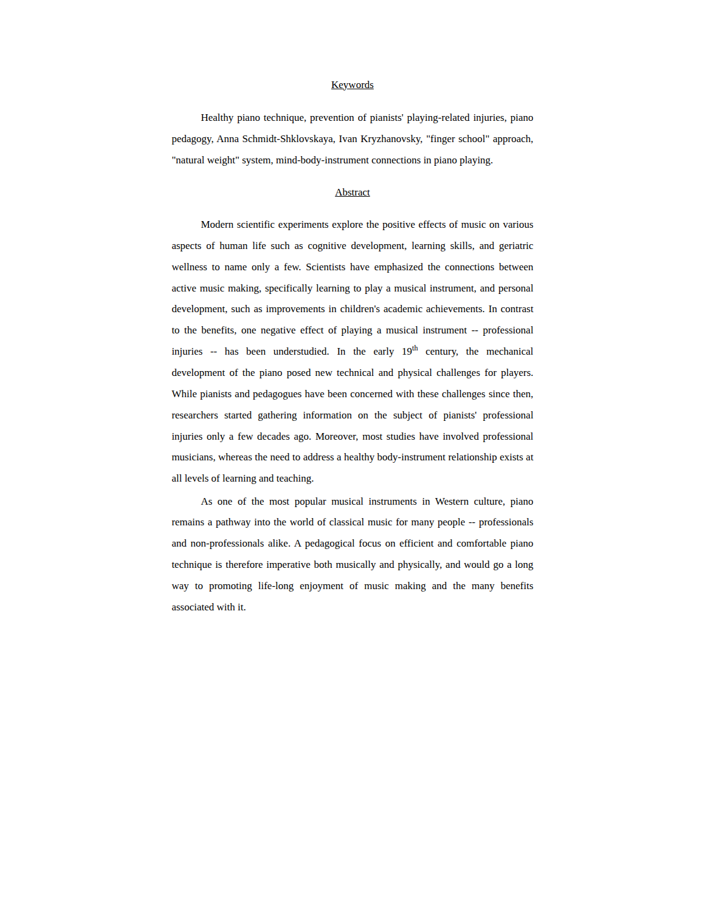Keywords
Healthy piano technique, prevention of pianists' playing-related injuries, piano pedagogy, Anna Schmidt-Shklovskaya, Ivan Kryzhanovsky, "finger school" approach, "natural weight" system, mind-body-instrument connections in piano playing.
Abstract
Modern scientific experiments explore the positive effects of music on various aspects of human life such as cognitive development, learning skills, and geriatric wellness to name only a few. Scientists have emphasized the connections between active music making, specifically learning to play a musical instrument, and personal development, such as improvements in children's academic achievements. In contrast to the benefits, one negative effect of playing a musical instrument -- professional injuries -- has been understudied. In the early 19th century, the mechanical development of the piano posed new technical and physical challenges for players. While pianists and pedagogues have been concerned with these challenges since then, researchers started gathering information on the subject of pianists' professional injuries only a few decades ago. Moreover, most studies have involved professional musicians, whereas the need to address a healthy body-instrument relationship exists at all levels of learning and teaching.
As one of the most popular musical instruments in Western culture, piano remains a pathway into the world of classical music for many people -- professionals and non-professionals alike. A pedagogical focus on efficient and comfortable piano technique is therefore imperative both musically and physically, and would go a long way to promoting life-long enjoyment of music making and the many benefits associated with it.